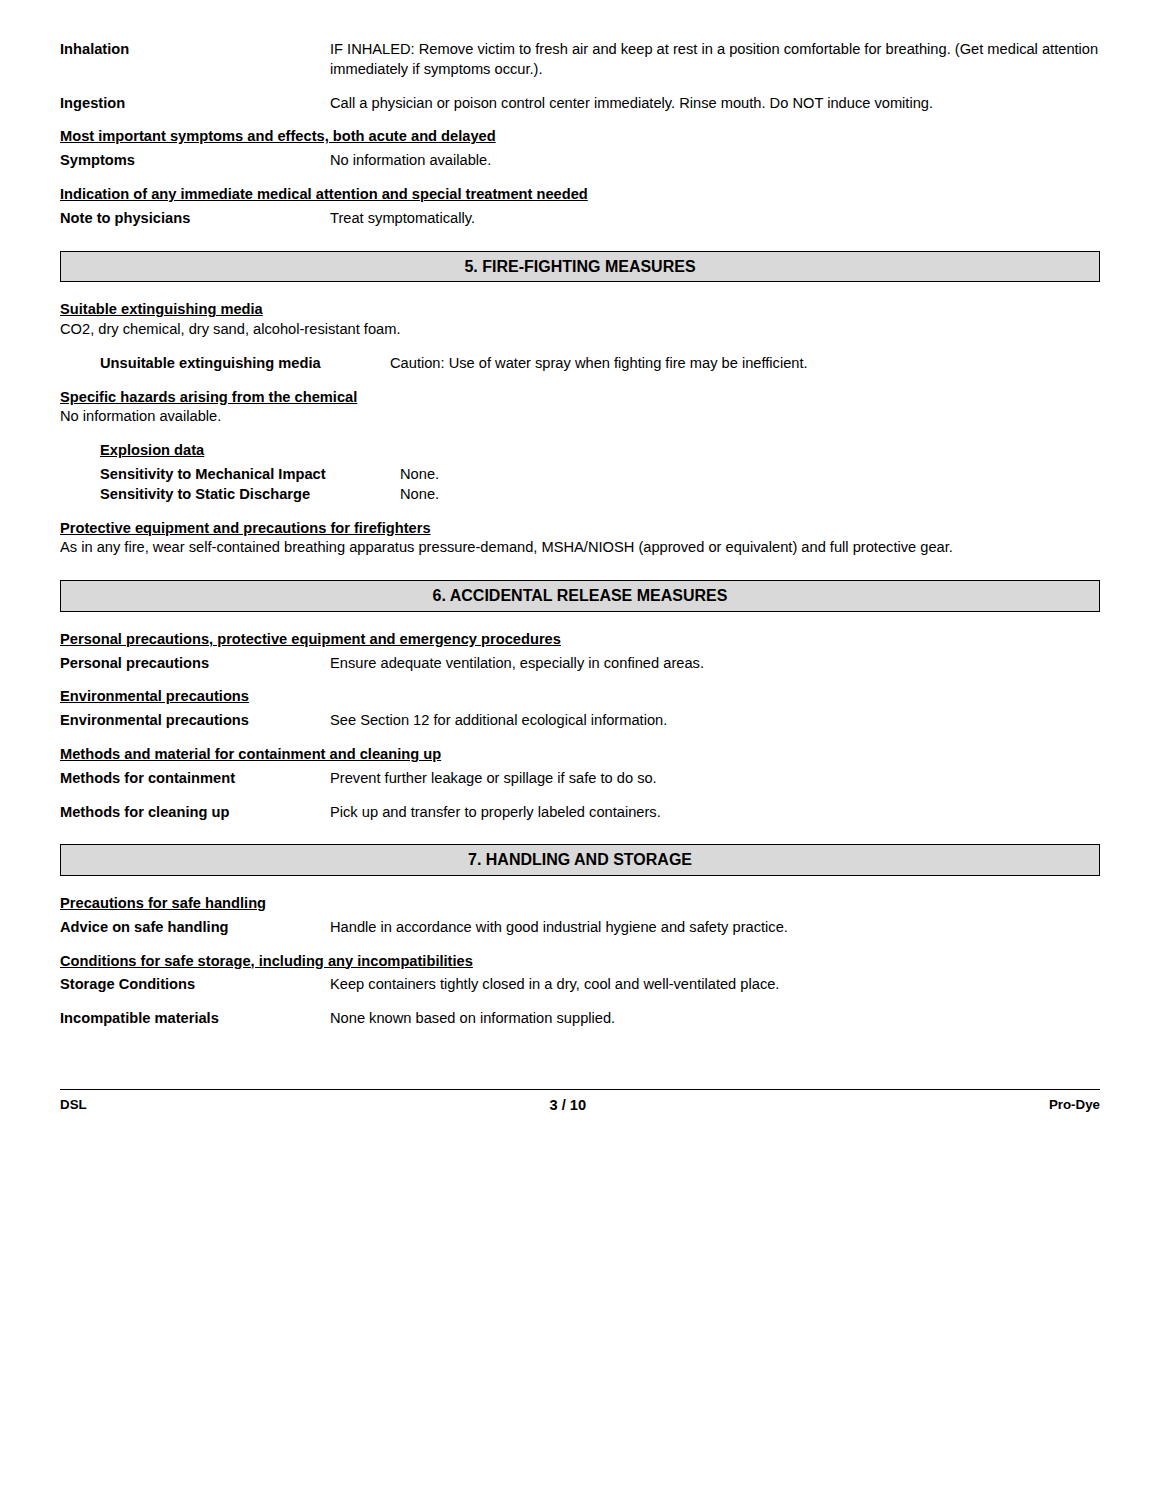Inhalation
IF INHALED: Remove victim to fresh air and keep at rest in a position comfortable for breathing. (Get medical attention immediately if symptoms occur.).
Ingestion
Call a physician or poison control center immediately. Rinse mouth. Do NOT induce vomiting.
Most important symptoms and effects, both acute and delayed
Symptoms
No information available.
Indication of any immediate medical attention and special treatment needed
Note to physicians
Treat symptomatically.
5. FIRE-FIGHTING MEASURES
Suitable extinguishing media
CO2, dry chemical, dry sand, alcohol-resistant foam.
Unsuitable extinguishing media
Caution: Use of water spray when fighting fire may be inefficient.
Specific hazards arising from the chemical
No information available.
Explosion data
Sensitivity to Mechanical Impact None.
Sensitivity to Static Discharge None.
Protective equipment and precautions for firefighters
As in any fire, wear self-contained breathing apparatus pressure-demand, MSHA/NIOSH (approved or equivalent) and full protective gear.
6. ACCIDENTAL RELEASE MEASURES
Personal precautions, protective equipment and emergency procedures
Personal precautions
Ensure adequate ventilation, especially in confined areas.
Environmental precautions
Environmental precautions
See Section 12 for additional ecological information.
Methods and material for containment and cleaning up
Methods for containment
Prevent further leakage or spillage if safe to do so.
Methods for cleaning up
Pick up and transfer to properly labeled containers.
7. HANDLING AND STORAGE
Precautions for safe handling
Advice on safe handling
Handle in accordance with good industrial hygiene and safety practice.
Conditions for safe storage, including any incompatibilities
Storage Conditions
Keep containers tightly closed in a dry, cool and well-ventilated place.
Incompatible materials
None known based on information supplied.
DSL
3 / 10
Pro-Dye